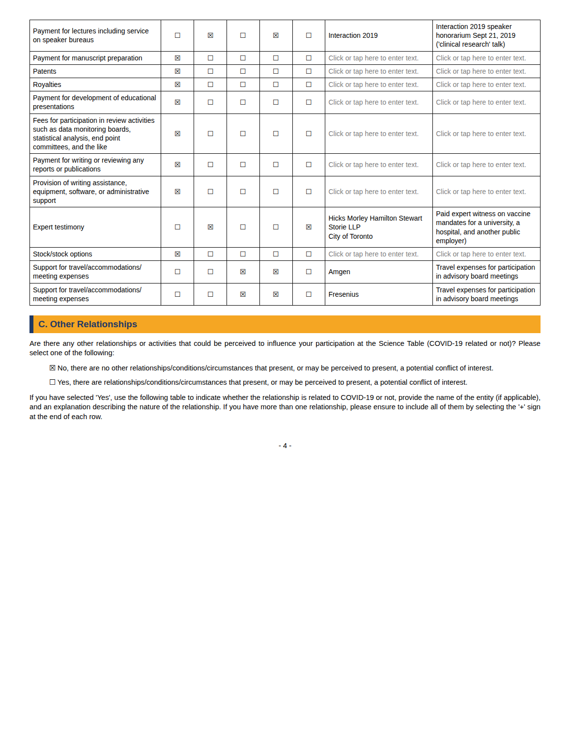| Payment for lectures including service on speaker bureaus | ☐ | ☒ | ☐ | ☒ | ☐ | Interaction 2019 | Interaction 2019 speaker honorarium Sept 21, 2019 ('clinical research' talk) |
| Payment for manuscript preparation | ☒ | ☐ | ☐ | ☐ | ☐ | Click or tap here to enter text. | Click or tap here to enter text. |
| Patents | ☒ | ☐ | ☐ | ☐ | ☐ | Click or tap here to enter text. | Click or tap here to enter text. |
| Royalties | ☒ | ☐ | ☐ | ☐ | ☐ | Click or tap here to enter text. | Click or tap here to enter text. |
| Payment for development of educational presentations | ☒ | ☐ | ☐ | ☐ | ☐ | Click or tap here to enter text. | Click or tap here to enter text. |
| Fees for participation in review activities such as data monitoring boards, statistical analysis, end point committees, and the like | ☒ | ☐ | ☐ | ☐ | ☐ | Click or tap here to enter text. | Click or tap here to enter text. |
| Payment for writing or reviewing any reports or publications | ☒ | ☐ | ☐ | ☐ | ☐ | Click or tap here to enter text. | Click or tap here to enter text. |
| Provision of writing assistance, equipment, software, or administrative support | ☒ | ☐ | ☐ | ☐ | ☐ | Click or tap here to enter text. | Click or tap here to enter text. |
| Expert testimony | ☐ | ☒ | ☐ | ☐ | ☒ | Hicks Morley Hamilton Stewart Storie LLP City of Toronto | Paid expert witness on vaccine mandates for a university, a hospital, and another public employer) |
| Stock/stock options | ☒ | ☐ | ☐ | ☐ | ☐ | Click or tap here to enter text. | Click or tap here to enter text. |
| Support for travel/accommodations/ meeting expenses | ☐ | ☐ | ☒ | ☒ | ☐ | Amgen | Travel expenses for participation in advisory board meetings |
| Support for travel/accommodations/ meeting expenses | ☐ | ☐ | ☒ | ☒ | ☐ | Fresenius | Travel expenses for participation in advisory board meetings |
C. Other Relationships
Are there any other relationships or activities that could be perceived to influence your participation at the Science Table (COVID-19 related or not)? Please select one of the following:
☒ No, there are no other relationships/conditions/circumstances that present, or may be perceived to present, a potential conflict of interest.
☐ Yes, there are relationships/conditions/circumstances that present, or may be perceived to present, a potential conflict of interest.
If you have selected 'Yes', use the following table to indicate whether the relationship is related to COVID-19 or not, provide the name of the entity (if applicable), and an explanation describing the nature of the relationship. If you have more than one relationship, please ensure to include all of them by selecting the '+' sign at the end of each row.
- 4 -